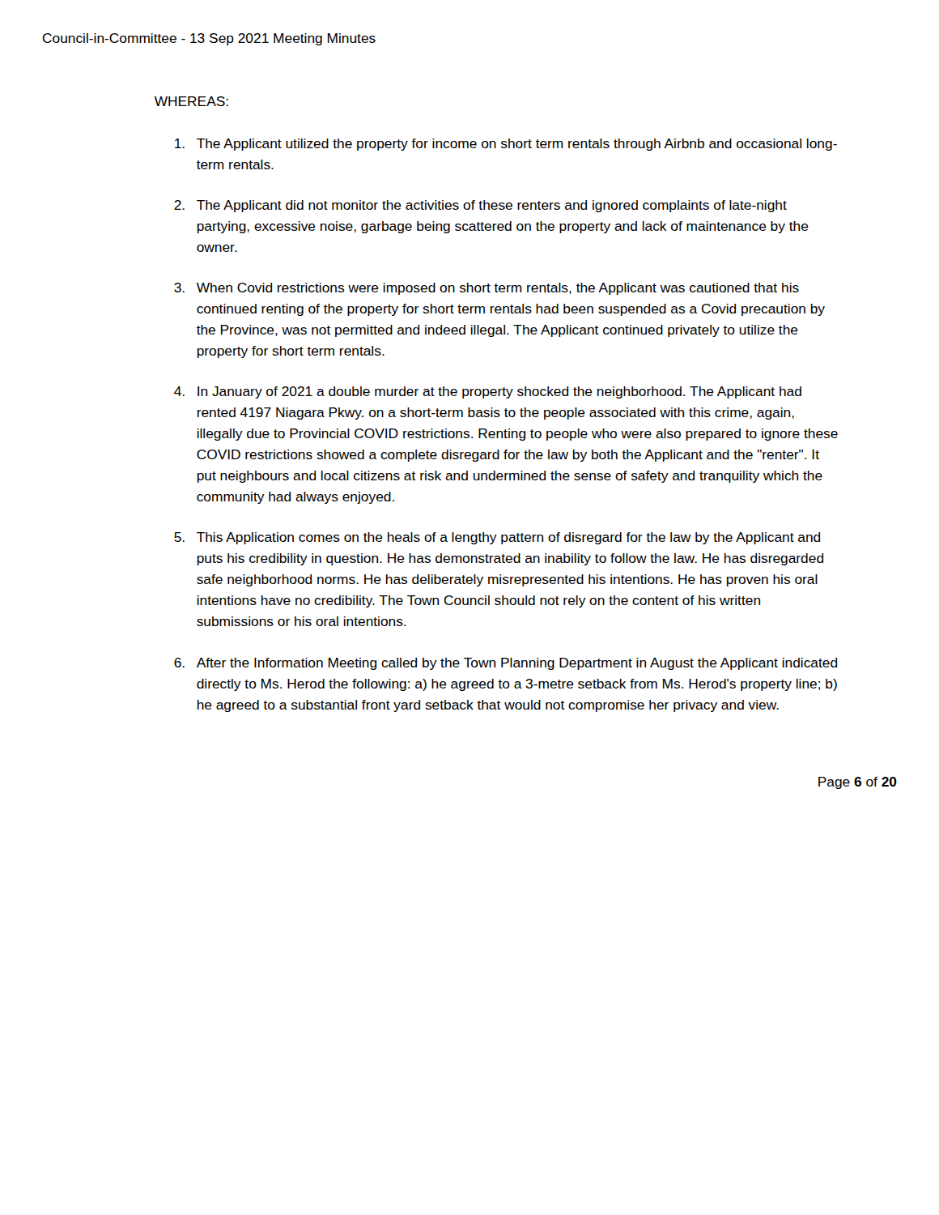Council-in-Committee - 13 Sep 2021 Meeting Minutes
WHEREAS:
The Applicant utilized the property for income on short term rentals through Airbnb and occasional long-term rentals.
The Applicant did not monitor the activities of these renters and ignored complaints of late-night partying, excessive noise, garbage being scattered on the property and lack of maintenance by the owner.
When Covid restrictions were imposed on short term rentals, the Applicant was cautioned that his continued renting of the property for short term rentals had been suspended as a Covid precaution by the Province, was not permitted and indeed illegal. The Applicant continued privately to utilize the property for short term rentals.
In January of 2021 a double murder at the property shocked the neighborhood. The Applicant had rented 4197 Niagara Pkwy. on a short-term basis to the people associated with this crime, again, illegally due to Provincial COVID restrictions. Renting to people who were also prepared to ignore these COVID restrictions showed a complete disregard for the law by both the Applicant and the "renter". It put neighbours and local citizens at risk and undermined the sense of safety and tranquility which the community had always enjoyed.
This Application comes on the heals of a lengthy pattern of disregard for the law by the Applicant and puts his credibility in question. He has demonstrated an inability to follow the law. He has disregarded safe neighborhood norms. He has deliberately misrepresented his intentions. He has proven his oral intentions have no credibility. The Town Council should not rely on the content of his written submissions or his oral intentions.
After the Information Meeting called by the Town Planning Department in August the Applicant indicated directly to Ms. Herod the following: a) he agreed to a 3-metre setback from Ms. Herod's property line; b) he agreed to a substantial front yard setback that would not compromise her privacy and view.
Page 6 of 20